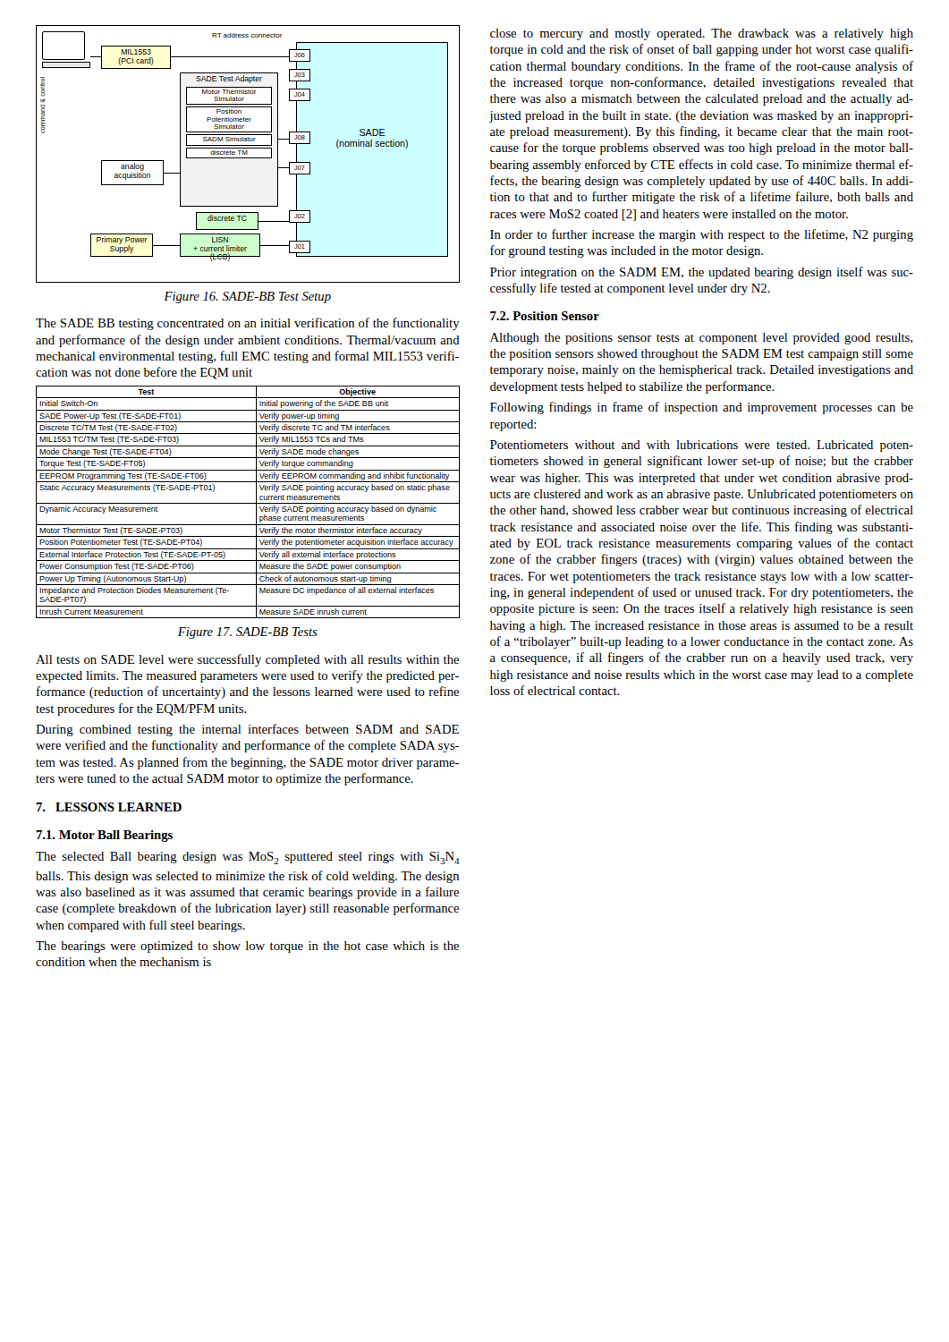command & control
MIL1553
(PCI card)
RT address connector
SADE Test Adapter
Motor Thermistor
Simulator
Position
Potentiometer
Simulator
SADM Simulator
discrete TM
analog
acquisition
Primary Power
Supply
discrete TC
LISN
+ current limiter
(LCB)
SADE
(nominal section)
J06
J03
J04
J08
J07
J02
J01
Figure 16. SADE-BB Test Setup
The SADE BB testing concentrated on an initial verification of the functionality and performance of the design under ambient conditions. Thermal/vacuum and mechanical environmental testing, full EMC testing and formal MIL1553 verification was not done before the EQM unit
| Test | Objective |
| --- | --- |
| Initial Switch-On | Initial powering of the SADE BB unit |
| SADE Power-Up Test (TE-SADE-FT01) | Verify power-up timing |
| Discrete TC/TM Test (TE-SADE-FT02) | Verify discrete TC and TM interfaces |
| MIL1553 TC/TM Test (TE-SADE-FT03) | Verify MIL1553 TCs and TMs |
| Mode Change Test (TE-SADE-FT04) | Verify SADE mode changes |
| Torque Test (TE-SADE-FT05) | Verify torque commanding |
| EEPROM Programming Test (TE-SADE-FT06) | Verify EEPROM commanding and inhibit functionality |
| Static Accuracy Measurements (TE-SADE-PT01) | Verify SADE pointing accuracy based on static phase current measurements |
| Dynamic Accuracy Measurement | Verify SADE pointing accuracy based on dynamic phase current measurements |
| Motor Thermistor Test (TE-SADE-PT03) | Verify the motor thermistor interface accuracy |
| Position Potentiometer Test (TE-SADE-PT04) | Verify the potentiometer acquisition interface accuracy |
| External Interface Protection Test (TE-SADE-PT-05) | Verify all external interface protections |
| Power Consumption Test (TE-SADE-PT06) | Measure the SADE power consumption |
| Power Up Timing (Autonomous Start-Up) | Check of autonomous start-up timing |
| Impedance and Protection Diodes Measurement (Te-SADE-PT07) | Measure DC impedance of all external interfaces |
| Inrush Current Measurement | Measure SADE inrush current |
Figure 17. SADE-BB Tests
All tests on SADE level were successfully completed with all results within the expected limits. The measured parameters were used to verify the predicted performance (reduction of uncertainty) and the lessons learned were used to refine test procedures for the EQM/PFM units.
During combined testing the internal interfaces between SADM and SADE were verified and the functionality and performance of the complete SADA system was tested. As planned from the beginning, the SADE motor driver parameters were tuned to the actual SADM motor to optimize the performance.
7. LESSONS LEARNED
7.1. Motor Ball Bearings
The selected Ball bearing design was MoS2 sputtered steel rings with Si3N4 balls. This design was selected to minimize the risk of cold welding. The design was also baselined as it was assumed that ceramic bearings provide in a failure case (complete breakdown of the lubrication layer) still reasonable performance when compared with full steel bearings.
The bearings were optimized to show low torque in the hot case which is the condition when the mechanism is
close to mercury and mostly operated. The drawback was a relatively high torque in cold and the risk of onset of ball gapping under hot worst case qualification thermal boundary conditions. In the frame of the root-cause analysis of the increased torque non-conformance, detailed investigations revealed that there was also a mismatch between the calculated preload and the actually adjusted preload in the built in state. (the deviation was masked by an inappropriate preload measurement). By this finding, it became clear that the main root-cause for the torque problems observed was too high preload in the motor ball-bearing assembly enforced by CTE effects in cold case. To minimize thermal effects, the bearing design was completely updated by use of 440C balls. In addition to that and to further mitigate the risk of a lifetime failure, both balls and races were MoS2 coated [2] and heaters were installed on the motor.
In order to further increase the margin with respect to the lifetime, N2 purging for ground testing was included in the motor design.
Prior integration on the SADM EM, the updated bearing design itself was successfully life tested at component level under dry N2.
7.2. Position Sensor
Although the positions sensor tests at component level provided good results, the position sensors showed throughout the SADM EM test campaign still some temporary noise, mainly on the hemispherical track. Detailed investigations and development tests helped to stabilize the performance.
Following findings in frame of inspection and improvement processes can be reported:
Potentiometers without and with lubrications were tested. Lubricated potentiometers showed in general significant lower set-up of noise; but the crabber wear was higher. This was interpreted that under wet condition abrasive products are clustered and work as an abrasive paste. Unlubricated potentiometers on the other hand, showed less crabber wear but continuous increasing of electrical track resistance and associated noise over the life. This finding was substantiated by EOL track resistance measurements comparing values of the contact zone of the crabber fingers (traces) with (virgin) values obtained between the traces. For wet potentiometers the track resistance stays low with a low scattering, in general independent of used or unused track. For dry potentiometers, the opposite picture is seen: On the traces itself a relatively high resistance is seen having a high. The increased resistance in those areas is assumed to be a result of a “tribolayer” built-up leading to a lower conductance in the contact zone. As a consequence, if all fingers of the crabber run on a heavily used track, very high resistance and noise results which in the worst case may lead to a complete loss of electrical contact.